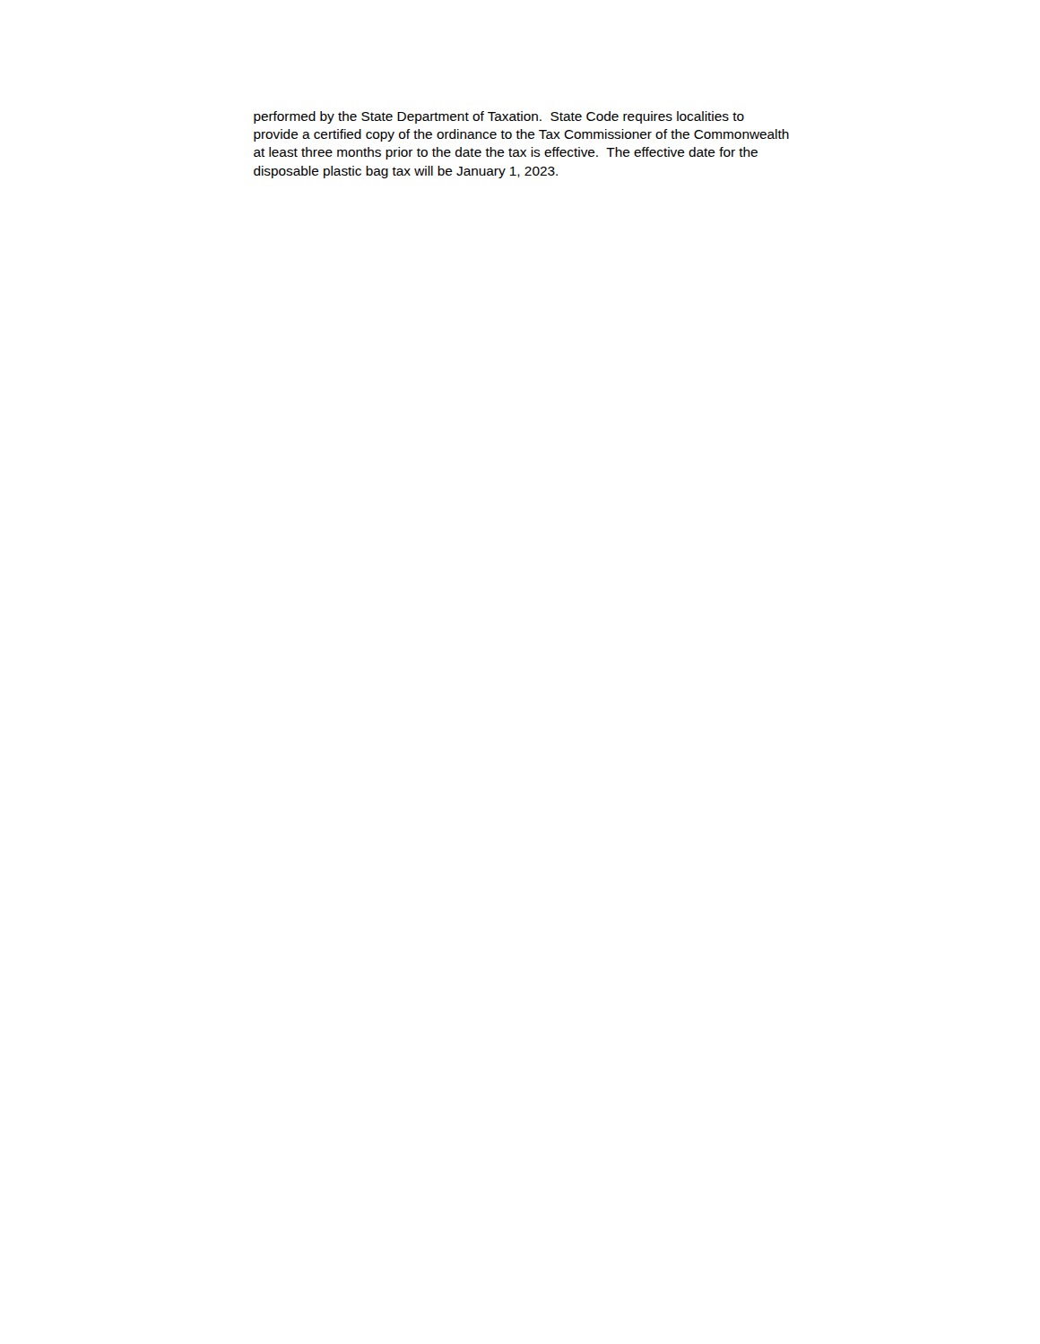performed by the State Department of Taxation. State Code requires localities to provide a certified copy of the ordinance to the Tax Commissioner of the Commonwealth at least three months prior to the date the tax is effective. The effective date for the disposable plastic bag tax will be January 1, 2023.